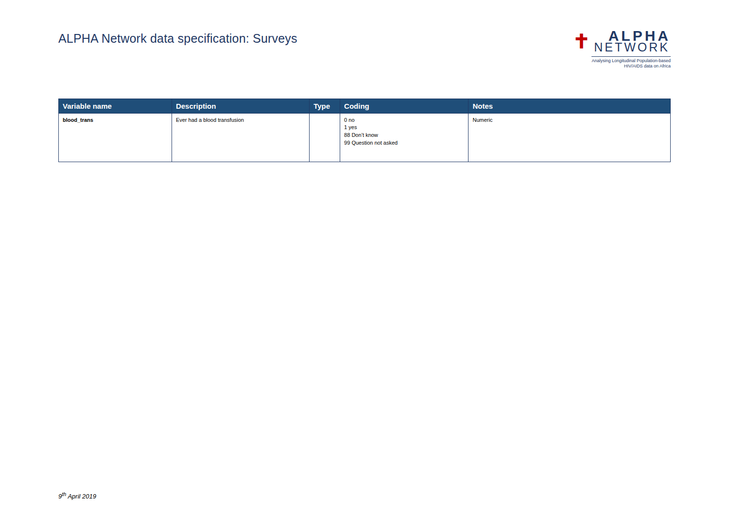ALPHA Network data specification: Surveys
✝
ALPHA
NETWORK
Analysing Longitudinal Population-based
HIV/AIDS data on Africa
| Variable name | Description | Type | Coding | Notes |
| --- | --- | --- | --- | --- |
| blood_trans | Ever had a blood transfusion | | 0 no 1 yes 88 Don’t know 99 Question not asked | Numeric |
9th April 2019